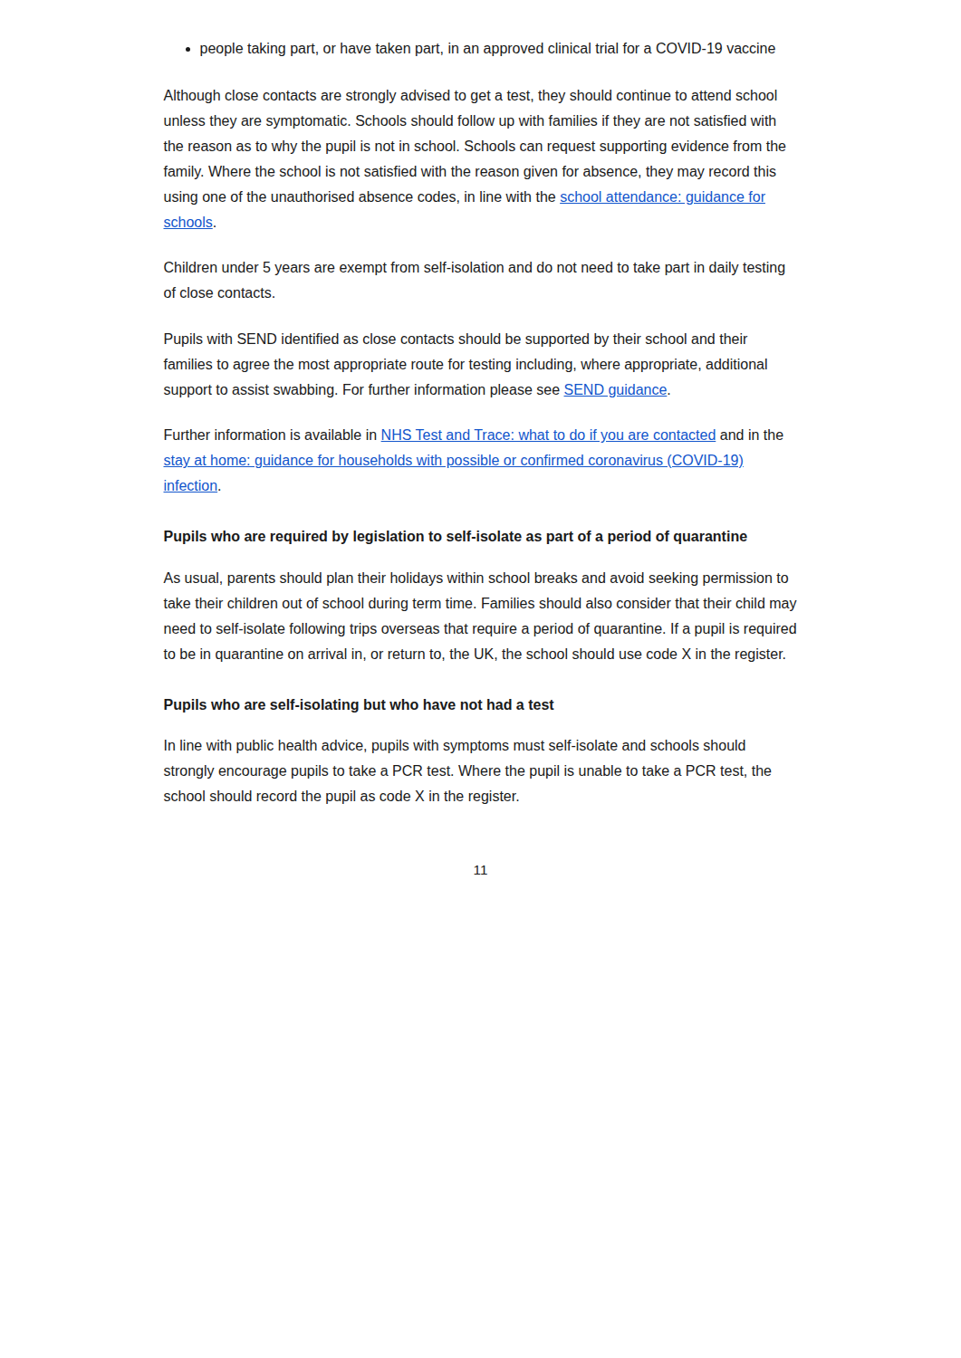people taking part, or have taken part, in an approved clinical trial for a COVID-19 vaccine
Although close contacts are strongly advised to get a test, they should continue to attend school unless they are symptomatic. Schools should follow up with families if they are not satisfied with the reason as to why the pupil is not in school. Schools can request supporting evidence from the family. Where the school is not satisfied with the reason given for absence, they may record this using one of the unauthorised absence codes, in line with the school attendance: guidance for schools.
Children under 5 years are exempt from self-isolation and do not need to take part in daily testing of close contacts.
Pupils with SEND identified as close contacts should be supported by their school and their families to agree the most appropriate route for testing including, where appropriate, additional support to assist swabbing. For further information please see SEND guidance.
Further information is available in NHS Test and Trace: what to do if you are contacted and in the stay at home: guidance for households with possible or confirmed coronavirus (COVID-19) infection.
Pupils who are required by legislation to self-isolate as part of a period of quarantine
As usual, parents should plan their holidays within school breaks and avoid seeking permission to take their children out of school during term time. Families should also consider that their child may need to self-isolate following trips overseas that require a period of quarantine. If a pupil is required to be in quarantine on arrival in, or return to, the UK, the school should use code X in the register.
Pupils who are self-isolating but who have not had a test
In line with public health advice, pupils with symptoms must self-isolate and schools should strongly encourage pupils to take a PCR test. Where the pupil is unable to take a PCR test, the school should record the pupil as code X in the register.
11